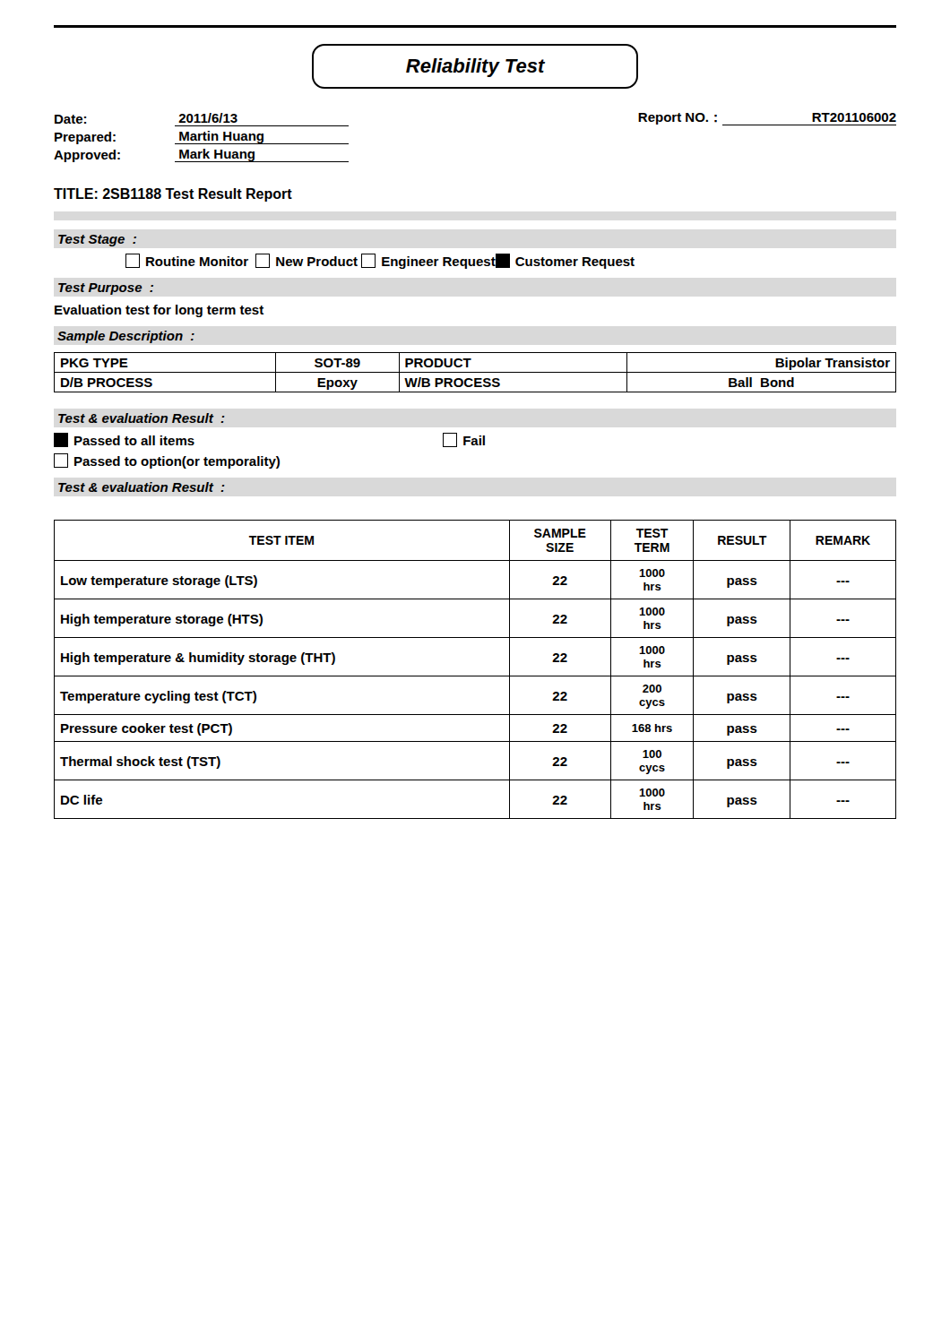Reliability Test
| Date: | 2011/6/13 | Report NO.： RT201106002 |
| Prepared: | Martin Huang | |
| Approved: | Mark Huang | |
TITLE: 2SB1188 Test Result Report
Test Stage :
Routine Monitor New Product Engineer Request Customer Request
Test Purpose :
Evaluation test for long term test
Sample Description :
| PKG TYPE | SOT-89 | PRODUCT | Bipolar Transistor |
| D/B PROCESS | Epoxy | W/B PROCESS | Ball Bond |
Test & evaluation Result :
Passed to all items Fail
Passed to option(or temporality)
Test & evaluation Result :
| TEST ITEM | SAMPLE SIZE | TEST TERM | RESULT | REMARK |
| --- | --- | --- | --- | --- |
| Low temperature storage (LTS) | 22 | 1000 hrs | pass | --- |
| High temperature storage (HTS) | 22 | 1000 hrs | pass | --- |
| High temperature & humidity storage (THT) | 22 | 1000 hrs | pass | --- |
| Temperature cycling test (TCT) | 22 | 200 cycs | pass | --- |
| Pressure cooker test (PCT) | 22 | 168 hrs | pass | --- |
| Thermal shock test (TST) | 22 | 100 cycs | pass | --- |
| DC life | 22 | 1000 hrs | pass | --- |